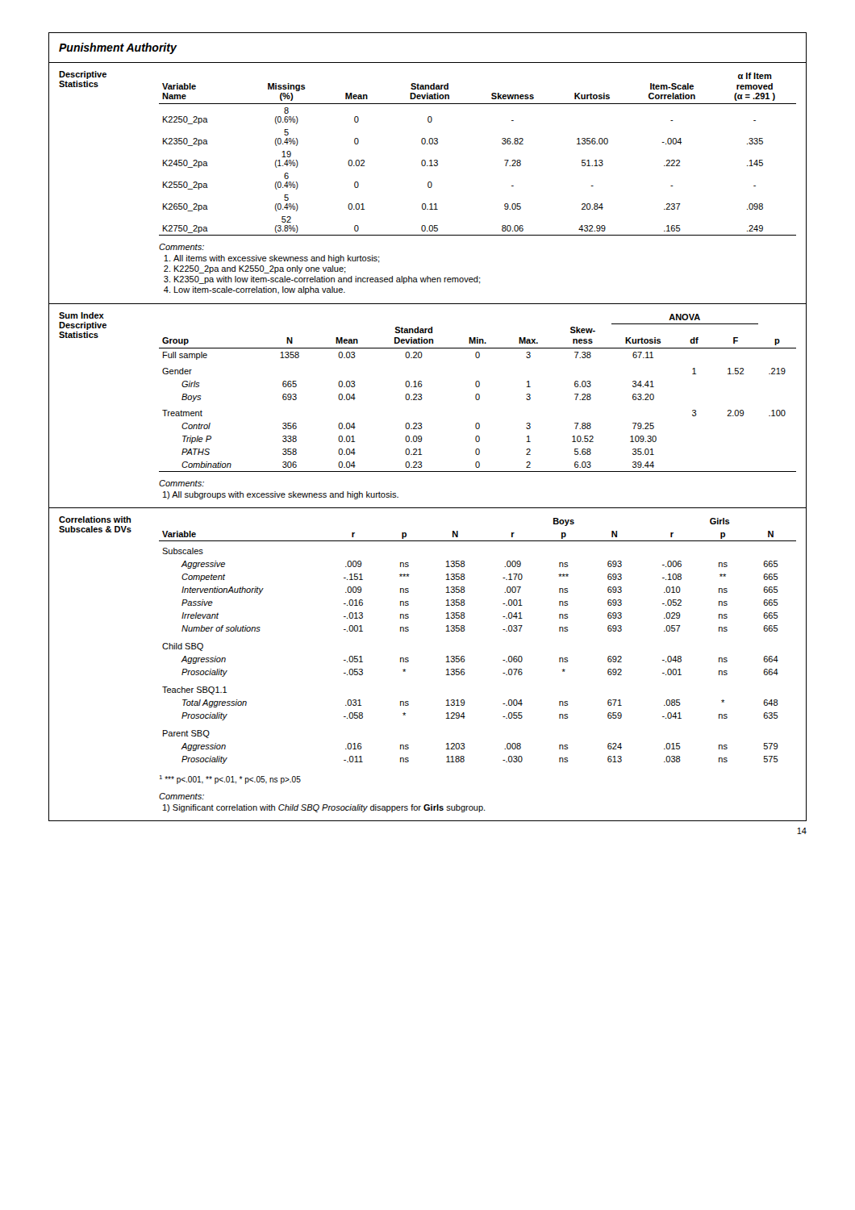Punishment Authority
Descriptive
Statistics
| Variable Name | Missings (%) | Mean | Standard Deviation | Skewness | Kurtosis | Item-Scale Correlation | α If Item removed (α = .291 ) |
| --- | --- | --- | --- | --- | --- | --- | --- |
| K2250_2pa | 8 (0.6%) | 0 | 0 | - | | - | - |
| K2350_2pa | 5 (0.4%) | 0 | 0.03 | 36.82 | 1356.00 | -.004 | .335 |
| K2450_2pa | 19 (1.4%) | 0.02 | 0.13 | 7.28 | 51.13 | .222 | .145 |
| K2550_2pa | 6 (0.4%) | 0 | 0 | - | - | - | - |
| K2650_2pa | 5 (0.4%) | 0.01 | 0.11 | 9.05 | 20.84 | .237 | .098 |
| K2750_2pa | 52 (3.8%) | 0 | 0.05 | 80.06 | 432.99 | .165 | .249 |
Comments:
All items with excessive skewness and high kurtosis;
K2250_2pa and K2550_2pa only one value;
K2350_pa with low item-scale-correlation and increased alpha when removed;
Low item-scale-correlation, low alpha value.
Sum Index
Descriptive
Statistics
| | ANOVA |
| --- | --- |
| Group | N | Mean | Standard Deviation | Min. | Max. | Skew- ness | Kurtosis | df | F | p |
| Full sample | 1358 | 0.03 | 0.20 | 0 | 3 | 7.38 | 67.11 | | | |
| Gender | | | | | | | | 1 | 1.52 | .219 |
| Girls | 665 | 0.03 | 0.16 | 0 | 1 | 6.03 | 34.41 | | | |
| Boys | 693 | 0.04 | 0.23 | 0 | 3 | 7.28 | 63.20 | | | |
| Treatment | | | | | | | | 3 | 2.09 | .100 |
| Control | 356 | 0.04 | 0.23 | 0 | 3 | 7.88 | 79.25 | | | |
| Triple P | 338 | 0.01 | 0.09 | 0 | 1 | 10.52 | 109.30 | | | |
| PATHS | 358 | 0.04 | 0.21 | 0 | 2 | 5.68 | 35.01 | | | |
| Combination | 306 | 0.04 | 0.23 | 0 | 2 | 6.03 | 39.44 | | | |
Comments:
1) All subgroups with excessive skewness and high kurtosis.
Correlations with
Subscales & DVs
| | Boys | Girls |
| --- | --- | --- |
| Variable | r | p | N | r | p | N | r | p | N |
| Subscales | |
| Aggressive | .009 | ns | 1358 | .009 | ns | 693 | -.006 | ns | 665 |
| Competent | -.151 | *** | 1358 | -.170 | *** | 693 | -.108 | ** | 665 |
| InterventionAuthority | .009 | ns | 1358 | .007 | ns | 693 | .010 | ns | 665 |
| Passive | -.016 | ns | 1358 | -.001 | ns | 693 | -.052 | ns | 665 |
| Irrelevant | -.013 | ns | 1358 | -.041 | ns | 693 | .029 | ns | 665 |
| Number of solutions | -.001 | ns | 1358 | -.037 | ns | 693 | .057 | ns | 665 |
| Child SBQ | |
| Aggression | -.051 | ns | 1356 | -.060 | ns | 692 | -.048 | ns | 664 |
| Prosociality | -.053 | * | 1356 | -.076 | * | 692 | -.001 | ns | 664 |
| Teacher SBQ1.1 | |
| Total Aggression | .031 | ns | 1319 | -.004 | ns | 671 | .085 | * | 648 |
| Prosociality | -.058 | * | 1294 | -.055 | ns | 659 | -.041 | ns | 635 |
| Parent SBQ | |
| Aggression | .016 | ns | 1203 | .008 | ns | 624 | .015 | ns | 579 |
| Prosociality | -.011 | ns | 1188 | -.030 | ns | 613 | .038 | ns | 575 |
1 *** p<.001, ** p<.01, * p<.05, ns p>.05
Comments:
1) Significant correlation with Child SBQ Prosociality disappers for Girls subgroup.
14